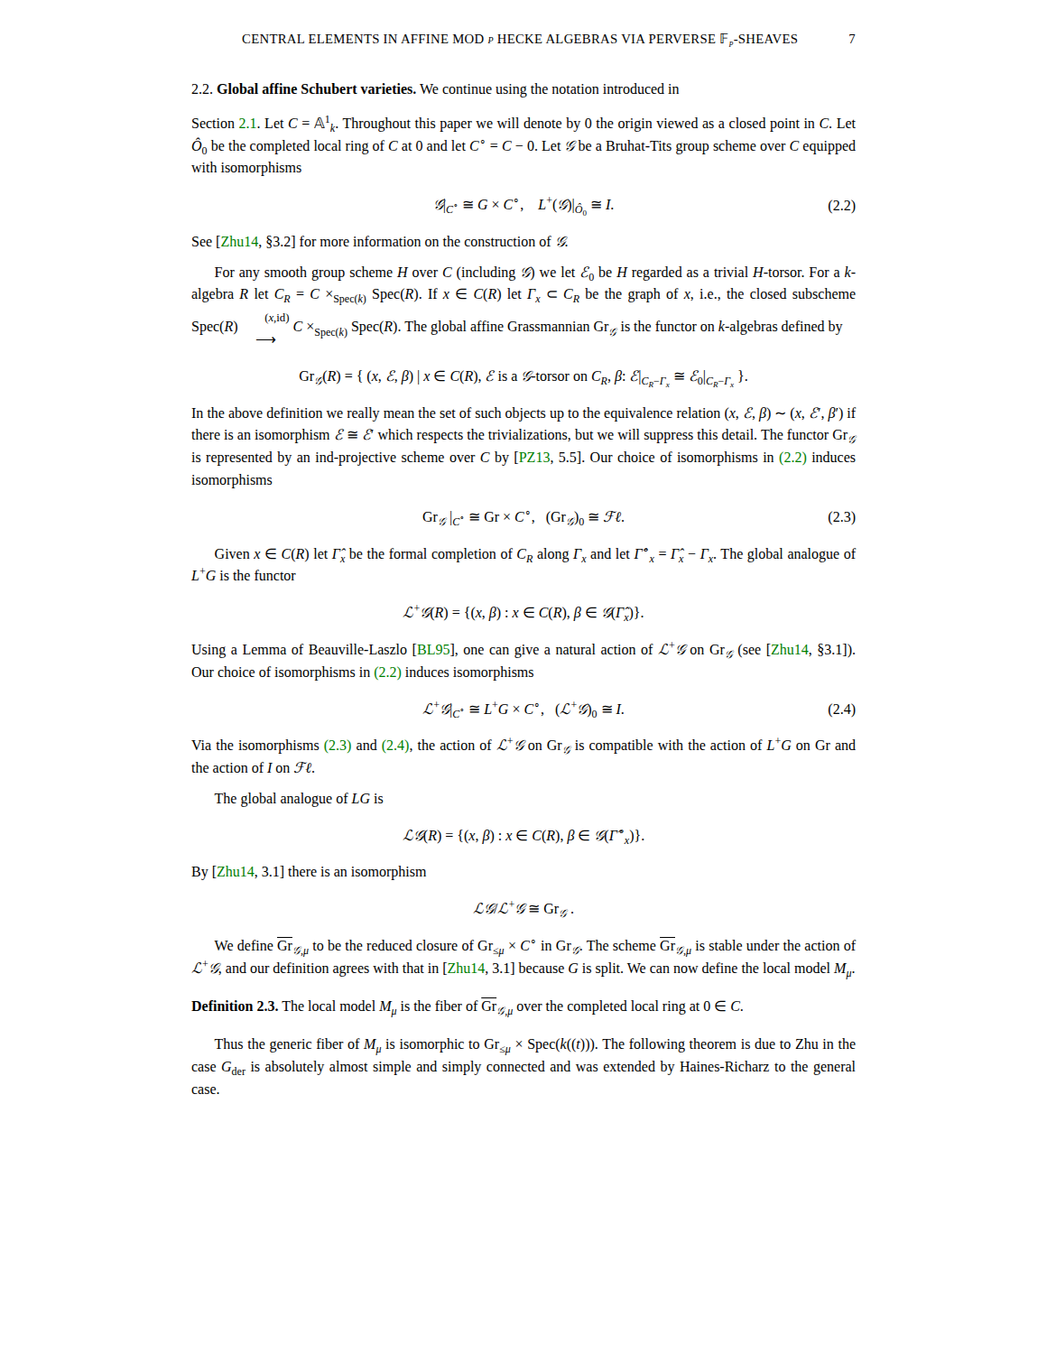CENTRAL ELEMENTS IN AFFINE MOD p HECKE ALGEBRAS VIA PERVERSE 𝔽p-SHEAVES7
2.2. Global affine Schubert varieties. We continue using the notation introduced in
Section 2.1. Let C = 𝔸1k. Throughout this paper we will denote by 0 the origin viewed as a closed point in C. Let Ô0 be the completed local ring of C at 0 and let C∘ = C − 0. Let 𝒢 be a Bruhat-Tits group scheme over C equipped with isomorphisms
𝒢|C∘ ≅ G × C∘, L+(𝒢)|Ô0 ≅ I. (2.2)
See [Zhu14, §3.2] for more information on the construction of 𝒢.
For any smooth group scheme H over C (including 𝒢) we let ℰ0 be H regarded as a trivial H-torsor. For a k-algebra R let CR = C ×Spec(k) Spec(R). If x ∈ C(R) let Γx ⊂ CR be the graph of x, i.e., the closed subscheme Spec(R) (x,id)
⟶ C ×Spec(k) Spec(R). The global affine Grassmannian Gr𝒢 is the functor on k-algebras defined by
Gr𝒢(R) = { (x, ℰ, β) | x ∈ C(R), ℰ is a 𝒢-torsor on CR, β: ℰ|CR−Γx ≅ ℰ0|CR−Γx }.
In the above definition we really mean the set of such objects up to the equivalence relation (x, ℰ, β) ∼ (x, ℰ′, β′) if there is an isomorphism ℰ ≅ ℰ′ which respects the trivializations, but we will suppress this detail. The functor Gr𝒢 is represented by an ind-projective scheme over C by [PZ13, 5.5]. Our choice of isomorphisms in (2.2) induces isomorphisms
Gr𝒢 |C∘ ≅ Gr × C∘, (Gr𝒢)0 ≅ ℱℓ. (2.3)
Given x ∈ C(R) let Γ̂x be the formal completion of CR along Γx and let Γ̂∘x = Γ̂x − Γx. The global analogue of L+G is the functor
ℒ+𝒢(R) = {(x, β) : x ∈ C(R), β ∈ 𝒢(Γ̂x)}.
Using a Lemma of Beauville-Laszlo [BL95], one can give a natural action of ℒ+𝒢 on Gr𝒢 (see [Zhu14, §3.1]). Our choice of isomorphisms in (2.2) induces isomorphisms
ℒ+𝒢|C∘ ≅ L+G × C∘, (ℒ+𝒢)0 ≅ I. (2.4)
Via the isomorphisms (2.3) and (2.4), the action of ℒ+𝒢 on Gr𝒢 is compatible with the action of L+G on Gr and the action of I on ℱℓ.
The global analogue of LG is
ℒ𝒢(R) = {(x, β) : x ∈ C(R), β ∈ 𝒢(Γ̂∘x)}.
By [Zhu14, 3.1] there is an isomorphism
ℒ𝒢/ℒ+𝒢 ≅ Gr𝒢 .
We define Gr𝒢,μ to be the reduced closure of Gr≤μ × C∘ in Gr𝒢. The scheme Gr𝒢,μ is stable under the action of ℒ+𝒢, and our definition agrees with that in [Zhu14, 3.1] because G is split. We can now define the local model Mμ.
Definition 2.3. The local model Mμ is the fiber of Gr𝒢,μ over the completed local ring at 0 ∈ C.
Thus the generic fiber of Mμ is isomorphic to Gr≤μ × Spec(k((t))). The following theorem is due to Zhu in the case Gder is absolutely almost simple and simply connected and was extended by Haines-Richarz to the general case.